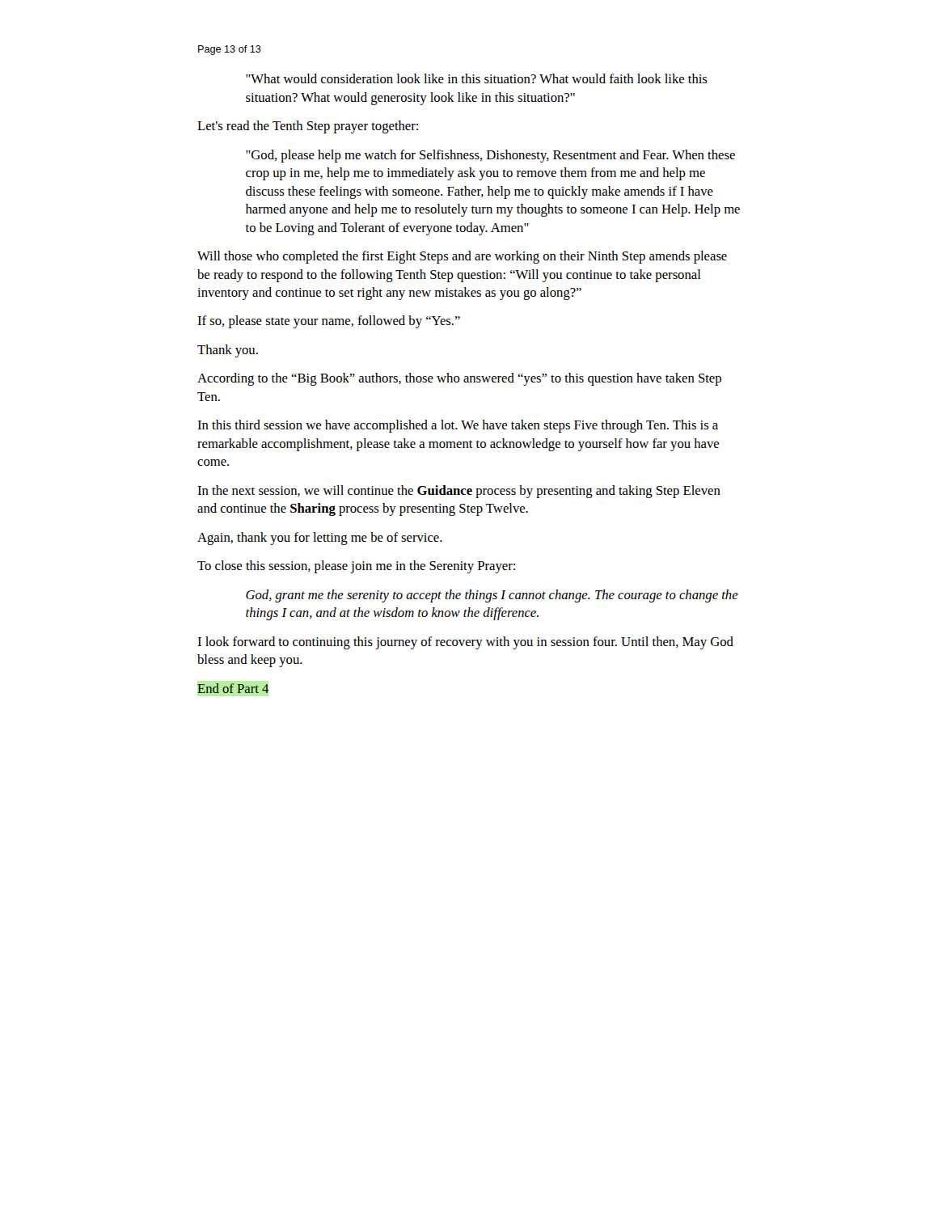Page 13 of 13
"What would consideration look like in this situation? What would faith look like this situation? What would generosity look like in this situation?"
Let's read the Tenth Step prayer together:
"God, please help me watch for Selfishness, Dishonesty, Resentment and Fear. When these crop up in me, help me to immediately ask you to remove them from me and help me discuss these feelings with someone. Father, help me to quickly make amends if I have harmed anyone and help me to resolutely turn my thoughts to someone I can Help. Help me to be Loving and Tolerant of everyone today. Amen"
Will those who completed the first Eight Steps and are working on their Ninth Step amends please be ready to respond to the following Tenth Step question: “Will you continue to take personal inventory and continue to set right any new mistakes as you go along?”
If so, please state your name, followed by “Yes.”
Thank you.
According to the “Big Book” authors, those who answered “yes” to this question have taken Step Ten.
In this third session we have accomplished a lot. We have taken steps Five through Ten. This is a remarkable accomplishment, please take a moment to acknowledge to yourself how far you have come.
In the next session, we will continue the Guidance process by presenting and taking Step Eleven and continue the Sharing process by presenting Step Twelve.
Again, thank you for letting me be of service.
To close this session, please join me in the Serenity Prayer:
God, grant me the serenity to accept the things I cannot change. The courage to change the things I can, and at the wisdom to know the difference.
I look forward to continuing this journey of recovery with you in session four. Until then, May God bless and keep you.
End of Part 4